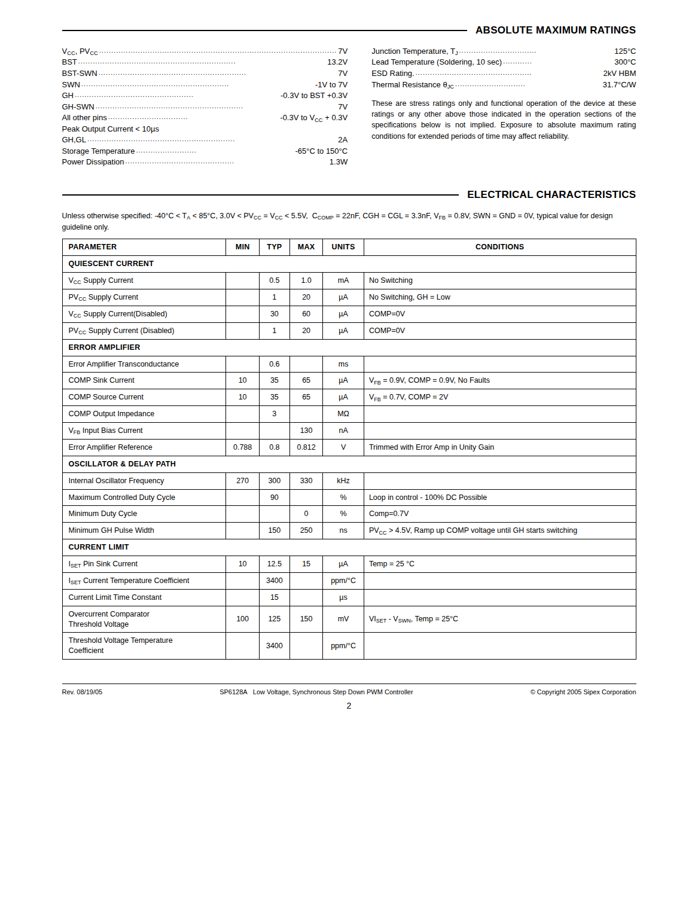Absolute Maximum Ratings
VCC, PVCC.................................................................................................. 7V
BST................................................................. 13.2V
BST-SWN............................................................. 7V
SWN.............................................................-1V to 7V
GH.................................................-0.3V to BST +0.3V
GH-SWN............................................................. 7V
All other pins.................................-0.3V to VCC + 0.3V
Peak Output Current < 10µs
GH,GL............................................................. 2A
Storage Temperature.........................-65°C to 150°C
Power Dissipation............................................. 1.3W
Junction Temperature, TJ................................ 125°C
Lead Temperature (Soldering, 10 sec)............ 300°C
ESD Rating................................................. 2kV HBM
Thermal Resistance θJC............................. 31.7°C/W
These are stress ratings only and functional operation of the device at these ratings or any other above those indicated in the operation sections of the specifications below is not implied. Exposure to absolute maximum rating conditions for extended periods of time may affect reliability.
Electrical Characteristics
Unless otherwise specified: -40°C < TA < 85°C, 3.0V < PVCC = VCC < 5.5V, CCOMP = 22nF, CGH = CGL = 3.3nF, VFB = 0.8V, SWN = GND = 0V, typical value for design guideline only.
| PARAMETER | MIN | TYP | MAX | UNITS | CONDITIONS |
| --- | --- | --- | --- | --- | --- |
| QUIESCENT CURRENT |
| V CC Supply Current | | 0.5 | 1.0 | mA | No Switching |
| PV CC Supply Current | | 1 | 20 | µA | No Switching, GH = Low |
| V CC Supply Current(Disabled) | | 30 | 60 | µA | COMP=0V |
| PV CC Supply Current (Disabled) | | 1 | 20 | µA | COMP=0V |
| ERROR AMPLIFIER |
| Error Amplifier Transconductance | | 0.6 | | ms | |
| COMP Sink Current | 10 | 35 | 65 | µA | V FB = 0.9V, COMP = 0.9V, No Faults |
| COMP Source Current | 10 | 35 | 65 | µA | V FB = 0.7V, COMP = 2V |
| COMP Output Impedance | | 3 | | MΩ | |
| V FB Input Bias Current | | | 130 | nA | |
| Error Amplifier Reference | 0.788 | 0.8 | 0.812 | V | Trimmed with Error Amp in Unity Gain |
| OSCILLATOR & DELAY PATH |
| Internal Oscillator Frequency | 270 | 300 | 330 | kHz | |
| Maximum Controlled Duty Cycle | | 90 | | % | Loop in control - 100% DC Possible |
| Minimum Duty Cycle | | | 0 | % | Comp=0.7V |
| Minimum GH Pulse Width | | 150 | 250 | ns | PV CC > 4.5V, Ramp up COMP voltage until GH starts switching |
| CURRENT LIMIT |
| I SET Pin Sink Current | 10 | 12.5 | 15 | µA | Temp = 25 °C |
| I SET Current Temperature Coefficient | | 3400 | | ppm/°C | |
| Current Limit Time Constant | | 15 | | µs | |
| Overcurrent Comparator Threshold Voltage | 100 | 125 | 150 | mV | VI SET - V SWN , Temp = 25°C |
| Threshold Voltage Temperature Coefficient | | 3400 | | ppm/°C | |
Rev. 08/19/05
SP6128A Low Voltage, Synchronous Step Down PWM Controller
© Copyright 2005 Sipex Corporation
2